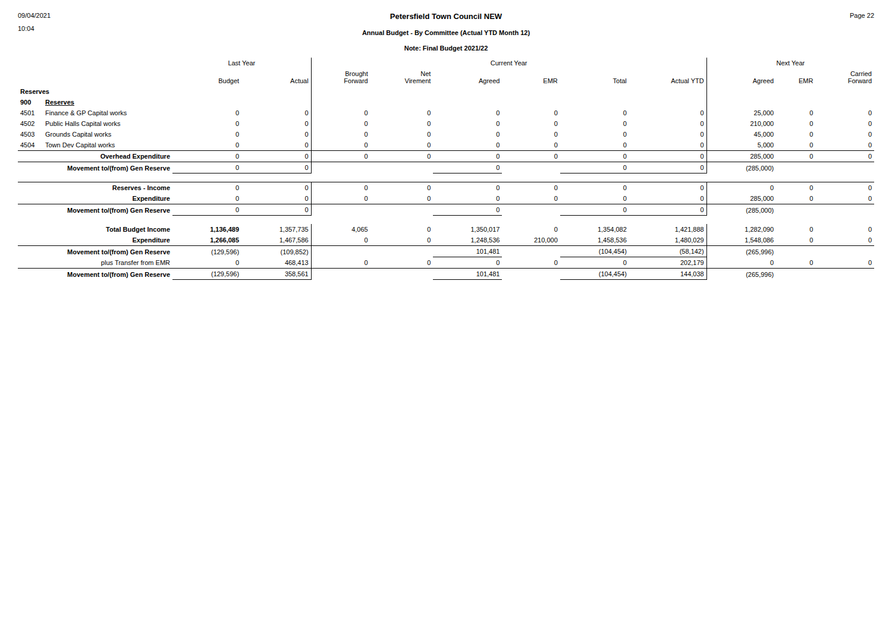09/04/2021
10:04
Page 22
Petersfield Town Council NEW
Annual Budget - By Committee (Actual YTD Month 12)
Note: Final Budget 2021/22
| | Last Year | Current Year | Next Year |
| --- | --- | --- | --- |
| | Budget | Actual | Brought Forward | Net Virement | Agreed | EMR | Total | Actual YTD | Agreed | EMR | Carried Forward |
| Reserves | | | | |
| 900 | Reserves | | | | |
| 4501 | Finance & GP Capital works | 0 | 0 | 0 | 0 | 0 | 0 | 0 | 0 | 25,000 | 0 | 0 |
| 4502 | Public Halls Capital works | 0 | 0 | 0 | 0 | 0 | 0 | 0 | 0 | 210,000 | 0 | 0 |
| 4503 | Grounds Capital works | 0 | 0 | 0 | 0 | 0 | 0 | 0 | 0 | 45,000 | 0 | 0 |
| 4504 | Town Dev Capital works | 0 | 0 | 0 | 0 | 0 | 0 | 0 | 0 | 5,000 | 0 | 0 |
| Overhead Expenditure | 0 | 0 | 0 | 0 | 0 | 0 | 0 | 0 | 285,000 | 0 | 0 |
| Movement to/(from) Gen Reserve | 0 | 0 | | | 0 | | 0 | 0 | (285,000) | | |
| Reserves - Income | 0 | 0 | 0 | 0 | 0 | 0 | 0 | 0 | 0 | 0 | 0 |
| Expenditure | 0 | 0 | 0 | 0 | 0 | 0 | 0 | 0 | 285,000 | 0 | 0 |
| Movement to/(from) Gen Reserve | 0 | 0 | | | 0 | | 0 | 0 | (285,000) | | |
| Total Budget Income | 1,136,489 | 1,357,735 | 4,065 | 0 | 1,350,017 | 0 | 1,354,082 | 1,421,888 | 1,282,090 | 0 | 0 |
| Expenditure | 1,266,085 | 1,467,586 | 0 | 0 | 1,248,536 | 210,000 | 1,458,536 | 1,480,029 | 1,548,086 | 0 | 0 |
| Movement to/(from) Gen Reserve | (129,596) | (109,852) | | | 101,481 | | (104,454) | (58,142) | (265,996) | | |
| plus Transfer from EMR | 0 | 468,413 | 0 | 0 | 0 | 0 | 0 | 202,179 | 0 | 0 | 0 |
| Movement to/(from) Gen Reserve | (129,596) | 358,561 | | | 101,481 | | (104,454) | 144,038 | (265,996) | | |